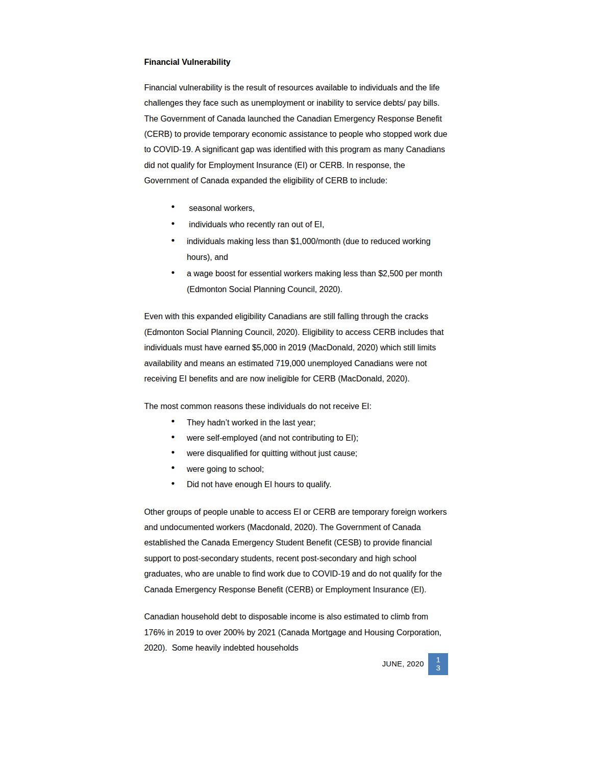Financial Vulnerability
Financial vulnerability is the result of resources available to individuals and the life challenges they face such as unemployment or inability to service debts/ pay bills. The Government of Canada launched the Canadian Emergency Response Benefit (CERB) to provide temporary economic assistance to people who stopped work due to COVID-19. A significant gap was identified with this program as many Canadians did not qualify for Employment Insurance (EI) or CERB. In response, the Government of Canada expanded the eligibility of CERB to include:
seasonal workers,
individuals who recently ran out of EI,
individuals making less than $1,000/month (due to reduced working hours), and
a wage boost for essential workers making less than $2,500 per month (Edmonton Social Planning Council, 2020).
Even with this expanded eligibility Canadians are still falling through the cracks (Edmonton Social Planning Council, 2020). Eligibility to access CERB includes that individuals must have earned $5,000 in 2019 (MacDonald, 2020) which still limits availability and means an estimated 719,000 unemployed Canadians were not receiving EI benefits and are now ineligible for CERB (MacDonald, 2020).
The most common reasons these individuals do not receive EI:
They hadn’t worked in the last year;
were self-employed (and not contributing to EI);
were disqualified for quitting without just cause;
were going to school;
Did not have enough EI hours to qualify.
Other groups of people unable to access EI or CERB are temporary foreign workers and undocumented workers (Macdonald, 2020). The Government of Canada established the Canada Emergency Student Benefit (CESB) to provide financial support to post-secondary students, recent post-secondary and high school graduates, who are unable to find work due to COVID-19 and do not qualify for the Canada Emergency Response Benefit (CERB) or Employment Insurance (EI).
Canadian household debt to disposable income is also estimated to climb from 176% in 2019 to over 200% by 2021 (Canada Mortgage and Housing Corporation, 2020). Some heavily indebted households
JUNE, 2020
13